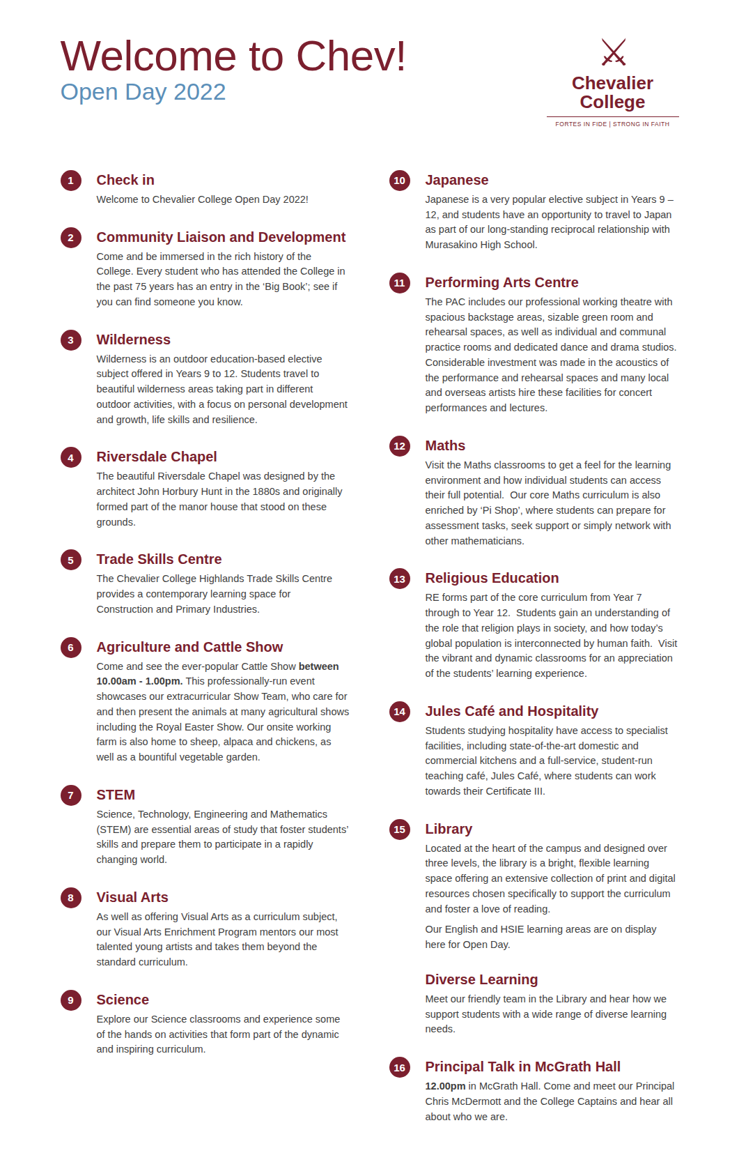Welcome to Chev!
Open Day 2022
⚔
Chevalier
College
Fortes in Fide | Strong in Faith
1
Check in
Welcome to Chevalier College Open Day 2022!
2
Community Liaison and Development
Come and be immersed in the rich history of the College. Every student who has attended the College in the past 75 years has an entry in the ‘Big Book’; see if you can find someone you know.
3
Wilderness
Wilderness is an outdoor education-based elective subject offered in Years 9 to 12. Students travel to beautiful wilderness areas taking part in different outdoor activities, with a focus on personal development and growth, life skills and resilience.
4
Riversdale Chapel
The beautiful Riversdale Chapel was designed by the architect John Horbury Hunt in the 1880s and originally formed part of the manor house that stood on these grounds.
5
Trade Skills Centre
The Chevalier College Highlands Trade Skills Centre provides a contemporary learning space for Construction and Primary Industries.
6
Agriculture and Cattle Show
Come and see the ever-popular Cattle Show between 10.00am - 1.00pm. This professionally-run event showcases our extracurricular Show Team, who care for and then present the animals at many agricultural shows including the Royal Easter Show. Our onsite working farm is also home to sheep, alpaca and chickens, as well as a bountiful vegetable garden.
7
STEM
Science, Technology, Engineering and Mathematics (STEM) are essential areas of study that foster students’ skills and prepare them to participate in a rapidly changing world.
8
Visual Arts
As well as offering Visual Arts as a curriculum subject, our Visual Arts Enrichment Program mentors our most talented young artists and takes them beyond the standard curriculum.
9
Science
Explore our Science classrooms and experience some of the hands on activities that form part of the dynamic and inspiring curriculum.
10
Japanese
Japanese is a very popular elective subject in Years 9 – 12, and students have an opportunity to travel to Japan as part of our long-standing reciprocal relationship with Murasakino High School.
11
Performing Arts Centre
The PAC includes our professional working theatre with spacious backstage areas, sizable green room and rehearsal spaces, as well as individual and communal practice rooms and dedicated dance and drama studios. Considerable investment was made in the acoustics of the performance and rehearsal spaces and many local and overseas artists hire these facilities for concert performances and lectures.
12
Maths
Visit the Maths classrooms to get a feel for the learning environment and how individual students can access their full potential. Our core Maths curriculum is also enriched by ‘Pi Shop’, where students can prepare for assessment tasks, seek support or simply network with other mathematicians.
13
Religious Education
RE forms part of the core curriculum from Year 7 through to Year 12. Students gain an understanding of the role that religion plays in society, and how today’s global population is interconnected by human faith. Visit the vibrant and dynamic classrooms for an appreciation of the students’ learning experience.
14
Jules Café and Hospitality
Students studying hospitality have access to specialist facilities, including state-of-the-art domestic and commercial kitchens and a full-service, student-run teaching café, Jules Café, where students can work towards their Certificate III.
15
Library
Located at the heart of the campus and designed over three levels, the library is a bright, flexible learning space offering an extensive collection of print and digital resources chosen specifically to support the curriculum and foster a love of reading.
Our English and HSIE learning areas are on display here for Open Day.
Diverse Learning
Meet our friendly team in the Library and hear how we support students with a wide range of diverse learning needs.
16
Principal Talk in McGrath Hall
12.00pm in McGrath Hall. Come and meet our Principal Chris McDermott and the College Captains and hear all about who we are.